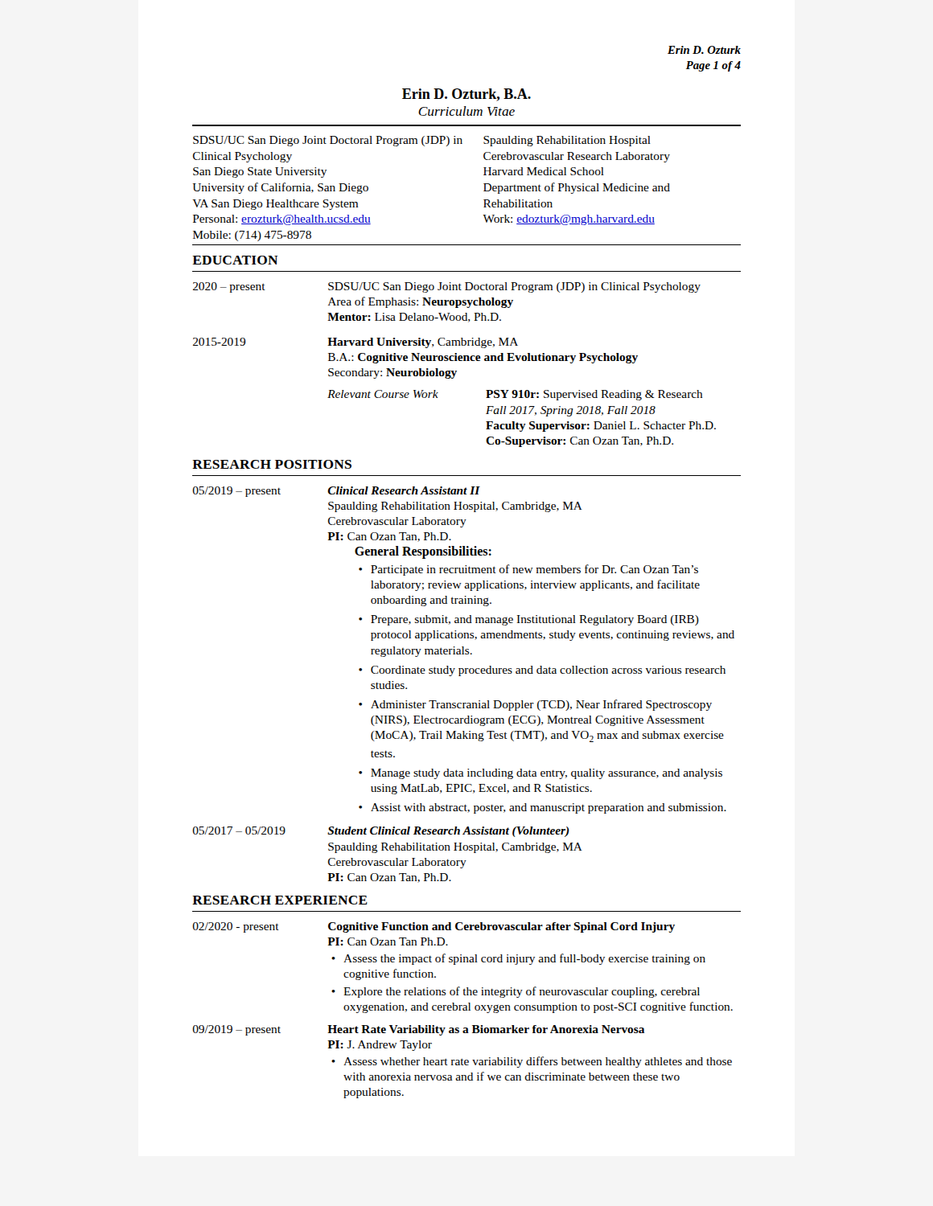Erin D. Ozturk
Page 1 of 4
Erin D. Ozturk, B.A.
Curriculum Vitae
| SDSU/UC San Diego Joint Doctoral Program (JDP) in Clinical Psychology San Diego State University University of California, San Diego VA San Diego Healthcare System Personal: erozturk@health.ucsd.edu Mobile: (714) 475-8978 | Spaulding Rehabilitation Hospital Cerebrovascular Research Laboratory Harvard Medical School Department of Physical Medicine and Rehabilitation Work: edozturk@mgh.harvard.edu |
EDUCATION
2020 – present
SDSU/UC San Diego Joint Doctoral Program (JDP) in Clinical Psychology
Area of Emphasis: Neuropsychology
Mentor: Lisa Delano-Wood, Ph.D.
2015-2019
Harvard University, Cambridge, MA
B.A.: Cognitive Neuroscience and Evolutionary Psychology
Secondary: Neurobiology
Relevant Course Work
PSY 910r: Supervised Reading & Research
Fall 2017, Spring 2018, Fall 2018
Faculty Supervisor: Daniel L. Schacter Ph.D.
Co-Supervisor: Can Ozan Tan, Ph.D.
RESEARCH POSITIONS
05/2019 – present
Clinical Research Assistant II
Spaulding Rehabilitation Hospital, Cambridge, MA
Cerebrovascular Laboratory
PI: Can Ozan Tan, Ph.D.
General Responsibilities:
Participate in recruitment of new members for Dr. Can Ozan Tan’s laboratory; review applications, interview applicants, and facilitate onboarding and training.
Prepare, submit, and manage Institutional Regulatory Board (IRB) protocol applications, amendments, study events, continuing reviews, and regulatory materials.
Coordinate study procedures and data collection across various research studies.
Administer Transcranial Doppler (TCD), Near Infrared Spectroscopy (NIRS), Electrocardiogram (ECG), Montreal Cognitive Assessment (MoCA), Trail Making Test (TMT), and VO2 max and submax exercise tests.
Manage study data including data entry, quality assurance, and analysis using MatLab, EPIC, Excel, and R Statistics.
Assist with abstract, poster, and manuscript preparation and submission.
05/2017 – 05/2019
Student Clinical Research Assistant (Volunteer)
Spaulding Rehabilitation Hospital, Cambridge, MA
Cerebrovascular Laboratory
PI: Can Ozan Tan, Ph.D.
RESEARCH EXPERIENCE
02/2020 - present
Cognitive Function and Cerebrovascular after Spinal Cord Injury
PI: Can Ozan Tan Ph.D.
Assess the impact of spinal cord injury and full-body exercise training on cognitive function.
Explore the relations of the integrity of neurovascular coupling, cerebral oxygenation, and cerebral oxygen consumption to post-SCI cognitive function.
09/2019 – present
Heart Rate Variability as a Biomarker for Anorexia Nervosa
PI: J. Andrew Taylor
Assess whether heart rate variability differs between healthy athletes and those with anorexia nervosa and if we can discriminate between these two populations.